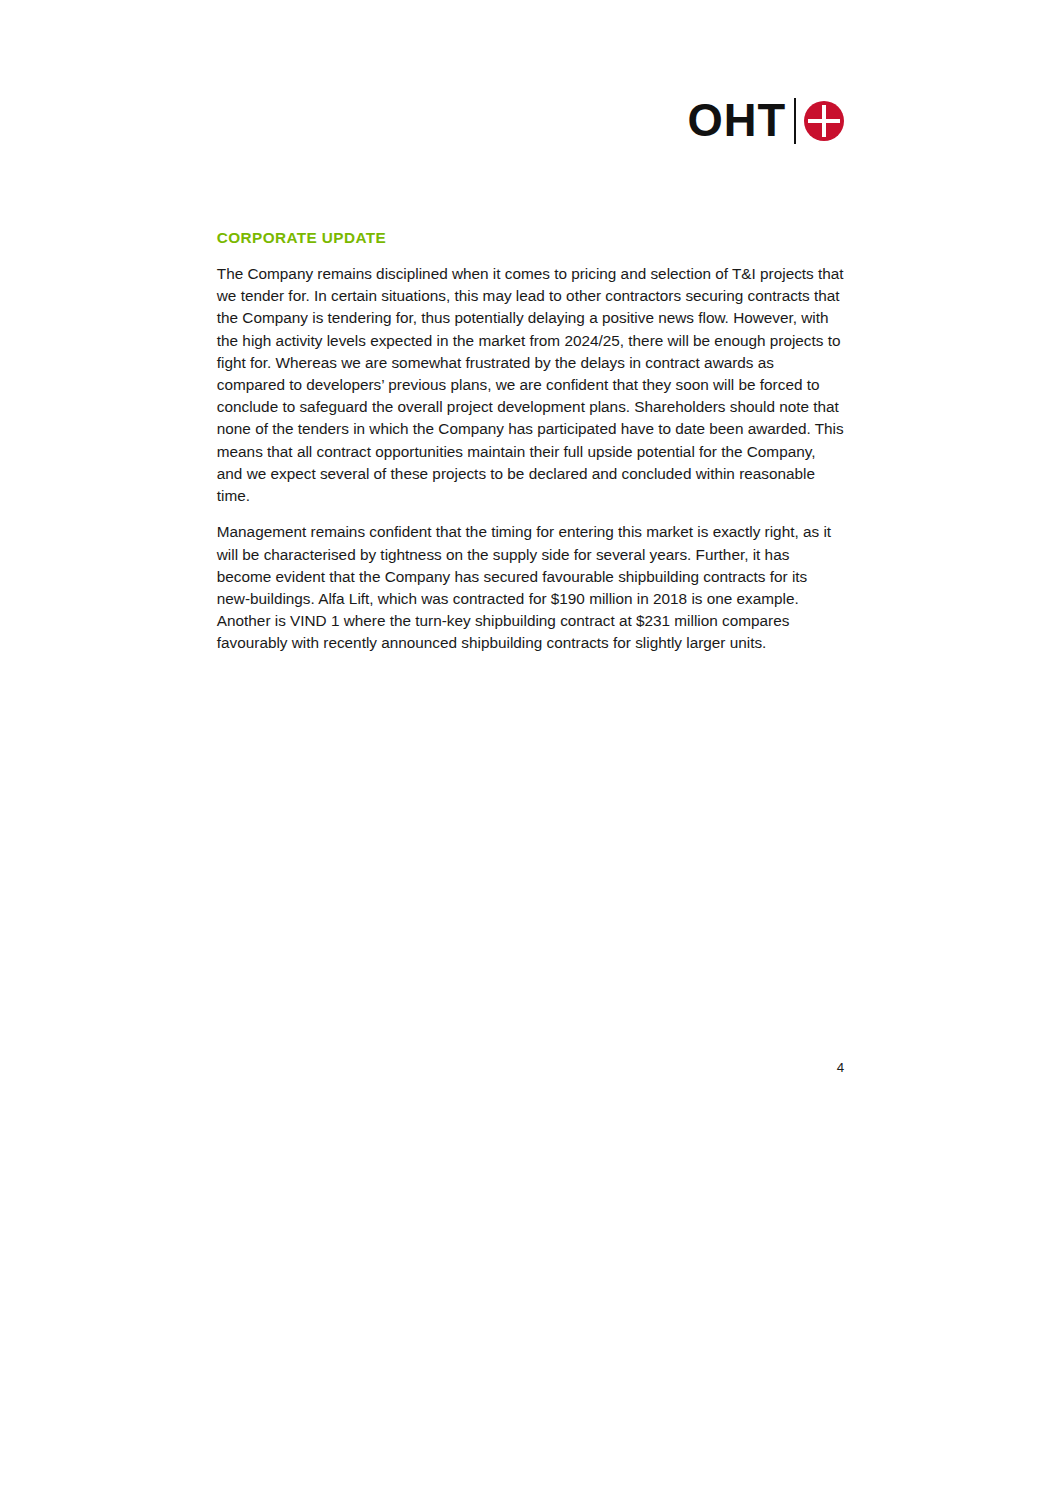OHT
Corporate update
The Company remains disciplined when it comes to pricing and selection of T&I projects that we tender for. In certain situations, this may lead to other contractors securing contracts that the Company is tendering for, thus potentially delaying a positive news flow. However, with the high activity levels expected in the market from 2024/25, there will be enough projects to fight for. Whereas we are somewhat frustrated by the delays in contract awards as compared to developers’ previous plans, we are confident that they soon will be forced to conclude to safeguard the overall project development plans. Shareholders should note that none of the tenders in which the Company has participated have to date been awarded. This means that all contract opportunities maintain their full upside potential for the Company, and we expect several of these projects to be declared and concluded within reasonable time.
Management remains confident that the timing for entering this market is exactly right, as it will be characterised by tightness on the supply side for several years. Further, it has become evident that the Company has secured favourable shipbuilding contracts for its new-buildings. Alfa Lift, which was contracted for $190 million in 2018 is one example. Another is VIND 1 where the turn-key shipbuilding contract at $231 million compares favourably with recently announced shipbuilding contracts for slightly larger units.
4